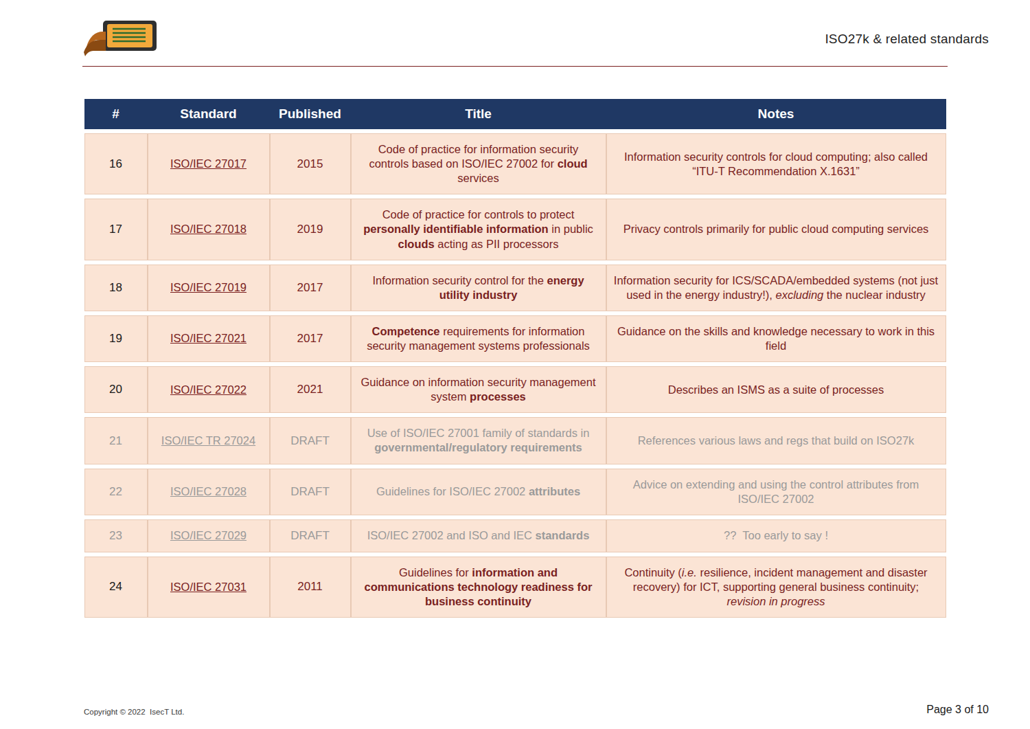ISO27k & related standards
| # | Standard | Published | Title | Notes |
| --- | --- | --- | --- | --- |
| 16 | ISO/IEC 27017 | 2015 | Code of practice for information security controls based on ISO/IEC 27002 for cloud services | Information security controls for cloud computing; also called “ITU-T Recommendation X.1631” |
| 17 | ISO/IEC 27018 | 2019 | Code of practice for controls to protect personally identifiable information in public clouds acting as PII processors | Privacy controls primarily for public cloud computing services |
| 18 | ISO/IEC 27019 | 2017 | Information security control for the energy utility industry | Information security for ICS/SCADA/embedded systems (not just used in the energy industry!), excluding the nuclear industry |
| 19 | ISO/IEC 27021 | 2017 | Competence requirements for information security management systems professionals | Guidance on the skills and knowledge necessary to work in this field |
| 20 | ISO/IEC 27022 | 2021 | Guidance on information security management system processes | Describes an ISMS as a suite of processes |
| 21 | ISO/IEC TR 27024 | DRAFT | Use of ISO/IEC 27001 family of standards in governmental/regulatory requirements | References various laws and regs that build on ISO27k |
| 22 | ISO/IEC 27028 | DRAFT | Guidelines for ISO/IEC 27002 attributes | Advice on extending and using the control attributes from ISO/IEC 27002 |
| 23 | ISO/IEC 27029 | DRAFT | ISO/IEC 27002 and ISO and IEC standards | ?? Too early to say ! |
| 24 | ISO/IEC 27031 | 2011 | Guidelines for information and communications technology readiness for business continuity | Continuity ( i.e. resilience, incident management and disaster recovery) for ICT, supporting general business continuity; revision in progress |
Copyright © 2022 IsecT Ltd.
Page 3 of 10